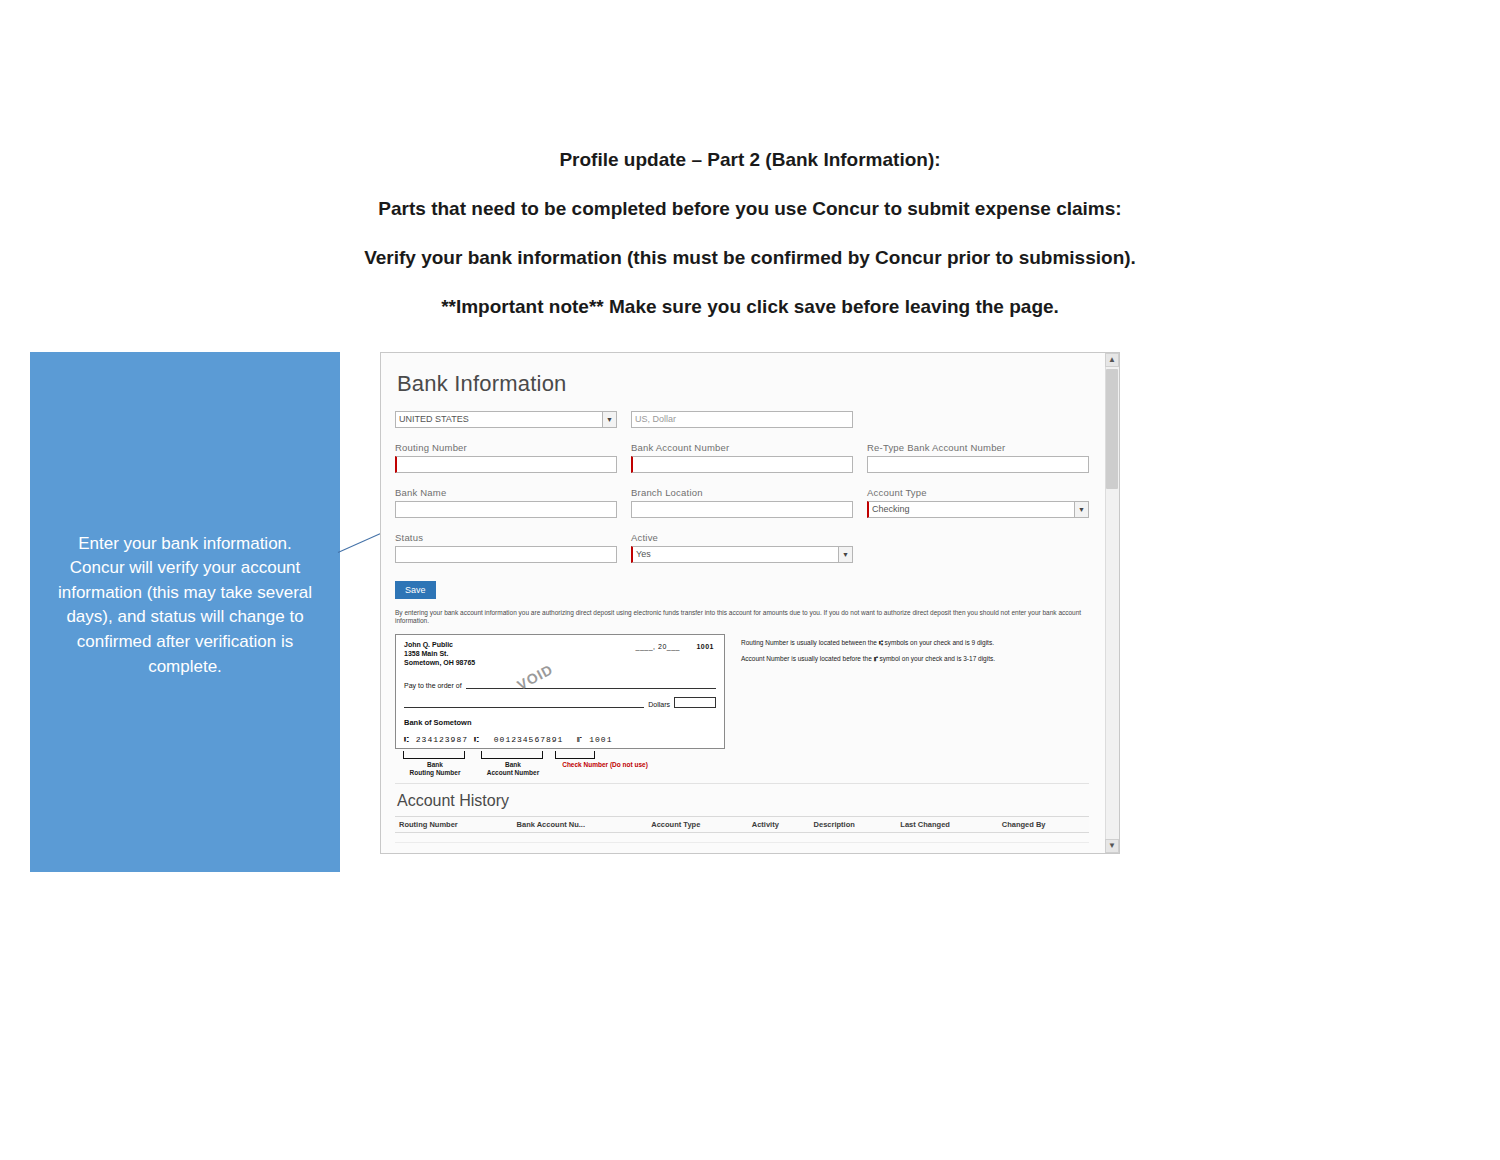Profile update – Part 2 (Bank Information):
Parts that need to be completed before you use Concur to submit expense claims:
Verify your bank information (this must be confirmed by Concur prior to submission).
**Important note** Make sure you click save before leaving the page.
Enter your bank information. Concur will verify your account information (this may take several days), and status will change to confirmed after verification is complete.
▲
▼
Bank Information
UNITED STATES▼
US, Dollar
Routing Number
Bank Account Number
Re-Type Bank Account Number
Bank Name
Branch Location
Account Type
Checking▼
Status
Active
Yes▼
Save
By entering your bank account information you are authorizing direct deposit using electronic funds transfer into this account for amounts due to you. If you do not want to authorize direct deposit then you should not enter your bank account information.
____, 20___ 1001
John Q. Public
1358 Main St.
Sometown, OH 98765
VOID
Pay to the order of
Dollars
Bank of Sometown
⑆ 234123987 ⑆ 001234567891 ⑈ 1001
Bank
Routing Number
Bank
Account Number
Check Number (Do not use)
Routing Number is usually located between the ⑆ symbols on your check and is 9 digits.
Account Number is usually located before the ⑈ symbol on your check and is 3-17 digits.
Account History
| Routing Number | Bank Account Nu... | Account Type | Activity | Description | Last Changed | Changed By |
| --- | --- | --- | --- | --- | --- | --- |